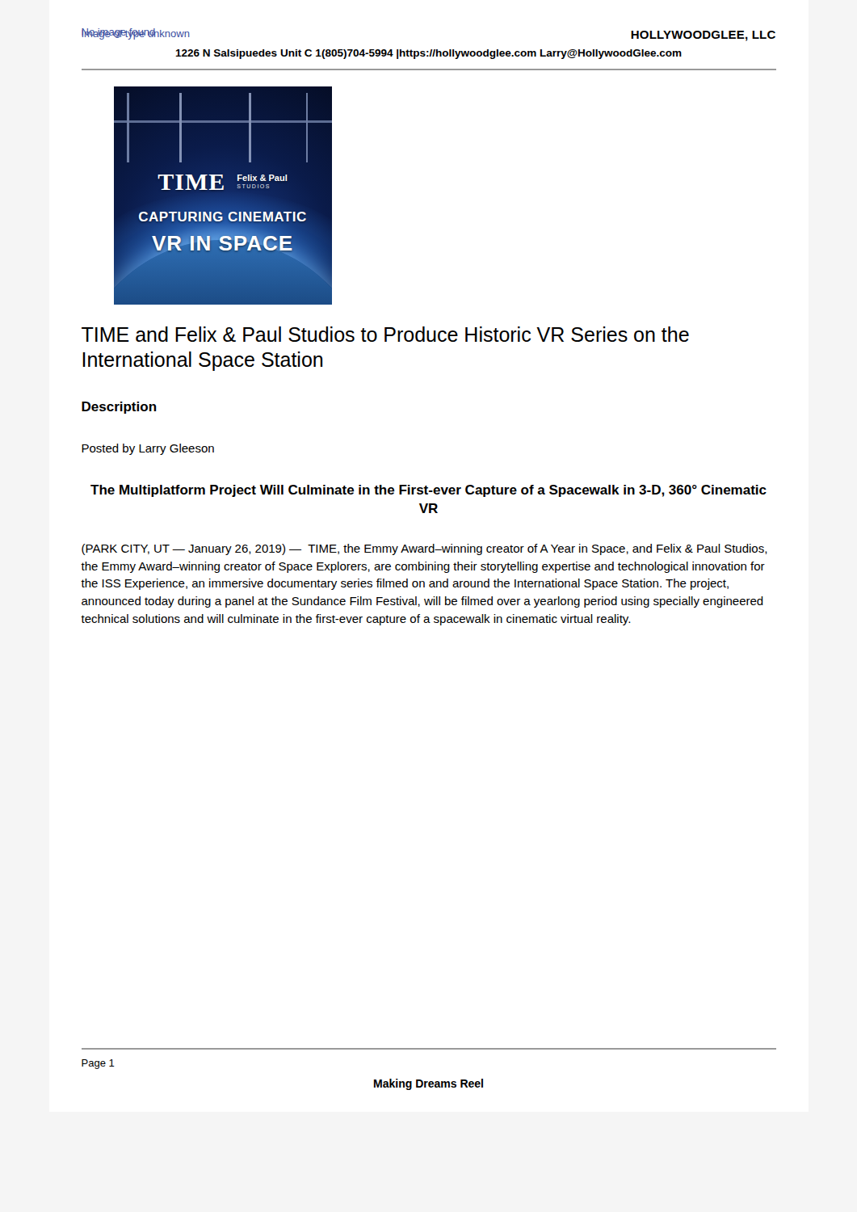No image found Image of type unknown
HOLLYWOODGLEE, LLC
1226 N Salsipuedes Unit C 1(805)704-5994 |https://hollywoodglee.com Larry@HollywoodGlee.com
TIME Felix & PaulSTUDIOS
CAPTURING CINEMATIC
VR IN SPACE
TIME and Felix & Paul Studios to Produce Historic VR Series on the International Space Station
Description
Posted by Larry Gleeson
The Multiplatform Project Will Culminate in the First-ever Capture of a Spacewalk in 3-D, 360° Cinematic VR
(PARK CITY, UT — January 26, 2019) — TIME, the Emmy Award–winning creator of A Year in Space, and Felix & Paul Studios, the Emmy Award–winning creator of Space Explorers, are combining their storytelling expertise and technological innovation for the ISS Experience, an immersive documentary series filmed on and around the International Space Station. The project, announced today during a panel at the Sundance Film Festival, will be filmed over a yearlong period using specially engineered technical solutions and will culminate in the first-ever capture of a spacewalk in cinematic virtual reality.
Page 1
Making Dreams Reel